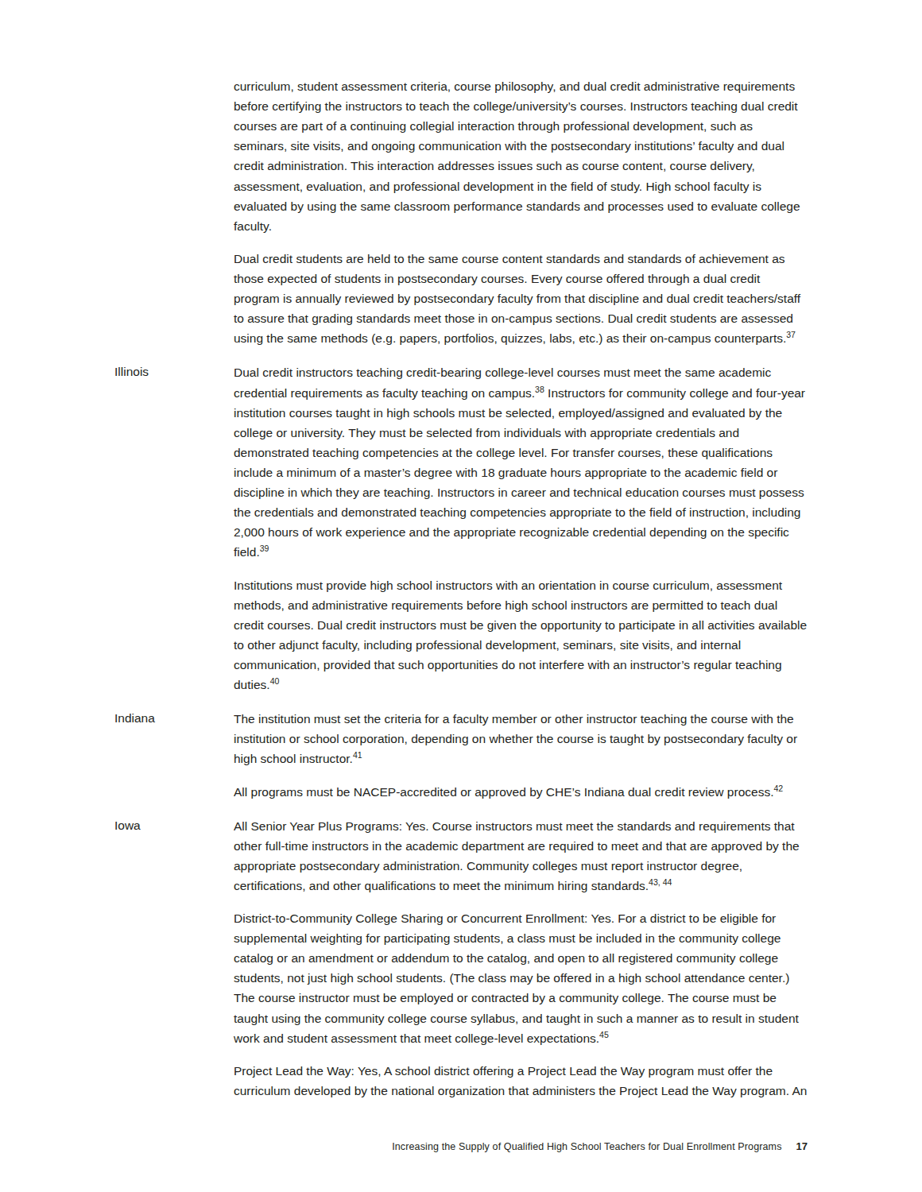curriculum, student assessment criteria, course philosophy, and dual credit administrative requirements before certifying the instructors to teach the college/university’s courses. Instructors teaching dual credit courses are part of a continuing collegial interaction through professional development, such as seminars, site visits, and ongoing communication with the postsecondary institutions’ faculty and dual credit administration. This interaction addresses issues such as course content, course delivery, assessment, evaluation, and professional development in the field of study. High school faculty is evaluated by using the same classroom performance standards and processes used to evaluate college faculty.
Dual credit students are held to the same course content standards and standards of achievement as those expected of students in postsecondary courses. Every course offered through a dual credit program is annually reviewed by postsecondary faculty from that discipline and dual credit teachers/staff to assure that grading standards meet those in on-campus sections. Dual credit students are assessed using the same methods (e.g. papers, portfolios, quizzes, labs, etc.) as their on-campus counterparts.37
Illinois
Dual credit instructors teaching credit-bearing college-level courses must meet the same academic credential requirements as faculty teaching on campus.38 Instructors for community college and four-year institution courses taught in high schools must be selected, employed/assigned and evaluated by the college or university. They must be selected from individuals with appropriate credentials and demonstrated teaching competencies at the college level. For transfer courses, these qualifications include a minimum of a master’s degree with 18 graduate hours appropriate to the academic field or discipline in which they are teaching. Instructors in career and technical education courses must possess the credentials and demonstrated teaching competencies appropriate to the field of instruction, including 2,000 hours of work experience and the appropriate recognizable credential depending on the specific field.39
Institutions must provide high school instructors with an orientation in course curriculum, assessment methods, and administrative requirements before high school instructors are permitted to teach dual credit courses. Dual credit instructors must be given the opportunity to participate in all activities available to other adjunct faculty, including professional development, seminars, site visits, and internal communication, provided that such opportunities do not interfere with an instructor’s regular teaching duties.40
Indiana
The institution must set the criteria for a faculty member or other instructor teaching the course with the institution or school corporation, depending on whether the course is taught by postsecondary faculty or high school instructor.41
All programs must be NACEP-accredited or approved by CHE’s Indiana dual credit review process.42
Iowa
All Senior Year Plus Programs: Yes. Course instructors must meet the standards and requirements that other full-time instructors in the academic department are required to meet and that are approved by the appropriate postsecondary administration. Community colleges must report instructor degree, certifications, and other qualifications to meet the minimum hiring standards.43, 44
District-to-Community College Sharing or Concurrent Enrollment: Yes. For a district to be eligible for supplemental weighting for participating students, a class must be included in the community college catalog or an amendment or addendum to the catalog, and open to all registered community college students, not just high school students. (The class may be offered in a high school attendance center.) The course instructor must be employed or contracted by a community college. The course must be taught using the community college course syllabus, and taught in such a manner as to result in student work and student assessment that meet college-level expectations.45
Project Lead the Way: Yes, A school district offering a Project Lead the Way program must offer the curriculum developed by the national organization that administers the Project Lead the Way program. An
Increasing the Supply of Qualified High School Teachers for Dual Enrollment Programs 17